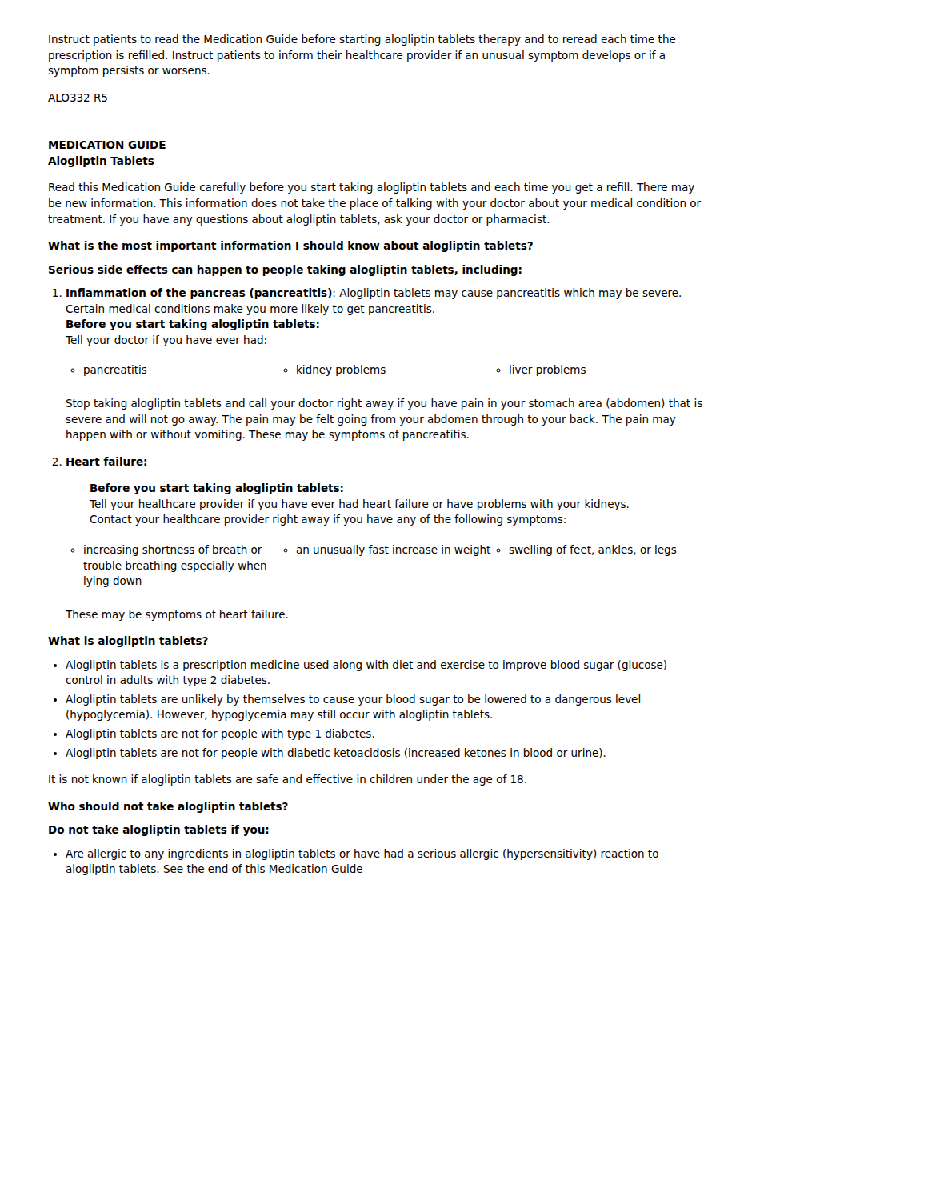Instruct patients to read the Medication Guide before starting alogliptin tablets therapy and to reread each time the prescription is refilled. Instruct patients to inform their healthcare provider if an unusual symptom develops or if a symptom persists or worsens.
ALO332 R5
MEDICATION GUIDE
Alogliptin Tablets
Read this Medication Guide carefully before you start taking alogliptin tablets and each time you get a refill. There may be new information. This information does not take the place of talking with your doctor about your medical condition or treatment. If you have any questions about alogliptin tablets, ask your doctor or pharmacist.
What is the most important information I should know about alogliptin tablets?
Serious side effects can happen to people taking alogliptin tablets, including:
Inflammation of the pancreas (pancreatitis): Alogliptin tablets may cause pancreatitis which may be severe.
Certain medical conditions make you more likely to get pancreatitis.
Before you start taking alogliptin tablets:
Tell your doctor if you have ever had:
| pancreatitis | kidney problems | liver problems |
Stop taking alogliptin tablets and call your doctor right away if you have pain in your stomach area (abdomen) that is severe and will not go away. The pain may be felt going from your abdomen through to your back. The pain may happen with or without vomiting. These may be symptoms of pancreatitis.
Heart failure:
Before you start taking alogliptin tablets:
Tell your healthcare provider if you have ever had heart failure or have problems with your kidneys.
Contact your healthcare provider right away if you have any of the following symptoms:
| increasing shortness of breath or trouble breathing especially when lying down | an unusually fast increase in weight | swelling of feet, ankles, or legs |
These may be symptoms of heart failure.
What is alogliptin tablets?
Alogliptin tablets is a prescription medicine used along with diet and exercise to improve blood sugar (glucose) control in adults with type 2 diabetes.
Alogliptin tablets are unlikely by themselves to cause your blood sugar to be lowered to a dangerous level (hypoglycemia). However, hypoglycemia may still occur with alogliptin tablets.
Alogliptin tablets are not for people with type 1 diabetes.
Alogliptin tablets are not for people with diabetic ketoacidosis (increased ketones in blood or urine).
It is not known if alogliptin tablets are safe and effective in children under the age of 18.
Who should not take alogliptin tablets?
Do not take alogliptin tablets if you:
Are allergic to any ingredients in alogliptin tablets or have had a serious allergic (hypersensitivity) reaction to alogliptin tablets. See the end of this Medication Guide